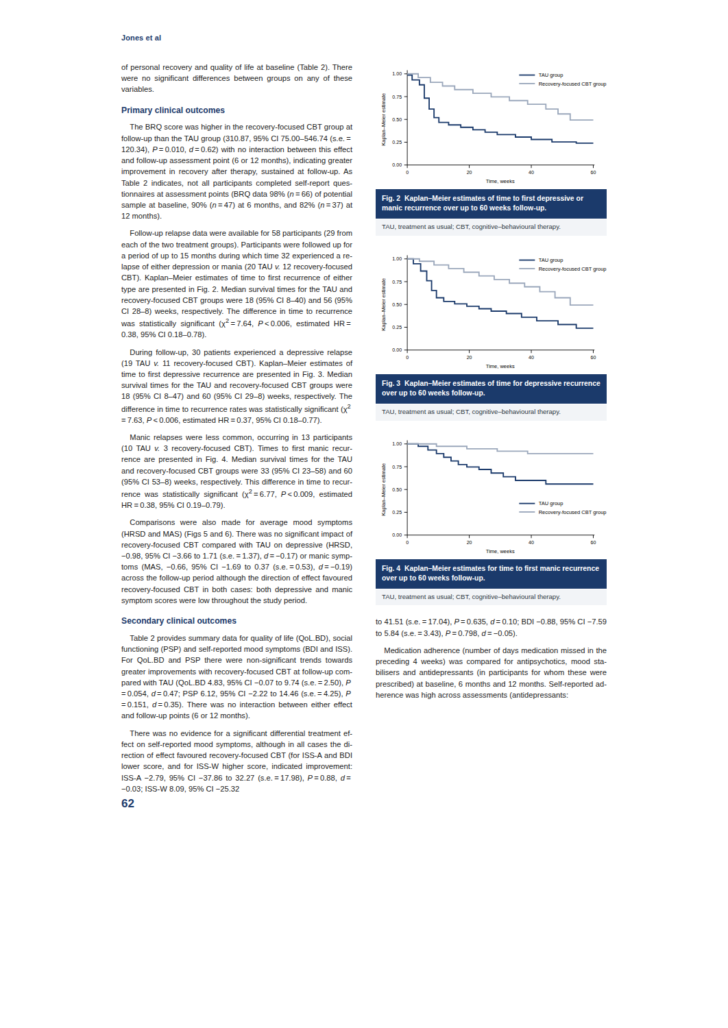Jones et al
of personal recovery and quality of life at baseline (Table 2). There were no significant differences between groups on any of these variables.
Primary clinical outcomes
The BRQ score was higher in the recovery-focused CBT group at follow-up than the TAU group (310.87, 95% CI 75.00–546.74 (s.e. = 120.34), P = 0.010, d = 0.62) with no interaction between this effect and follow-up assessment point (6 or 12 months), indicating greater improvement in recovery after therapy, sustained at follow-up. As Table 2 indicates, not all participants completed self-report questionnaires at assessment points (BRQ data 98% (n = 66) of potential sample at baseline, 90% (n = 47) at 6 months, and 82% (n = 37) at 12 months).
Follow-up relapse data were available for 58 participants (29 from each of the two treatment groups). Participants were followed up for a period of up to 15 months during which time 32 experienced a relapse of either depression or mania (20 TAU v. 12 recovery-focused CBT). Kaplan–Meier estimates of time to first recurrence of either type are presented in Fig. 2. Median survival times for the TAU and recovery-focused CBT groups were 18 (95% CI 8–40) and 56 (95% CI 28–8) weeks, respectively. The difference in time to recurrence was statistically significant (χ2 = 7.64, P < 0.006, estimated HR = 0.38, 95% CI 0.18–0.78).
During follow-up, 30 patients experienced a depressive relapse (19 TAU v. 11 recovery-focused CBT). Kaplan–Meier estimates of time to first depressive recurrence are presented in Fig. 3. Median survival times for the TAU and recovery-focused CBT groups were 18 (95% CI 8–47) and 60 (95% CI 29–8) weeks, respectively. The difference in time to recurrence rates was statistically significant (χ2 = 7.63, P < 0.006, estimated HR = 0.37, 95% CI 0.18–0.77).
Manic relapses were less common, occurring in 13 participants (10 TAU v. 3 recovery-focused CBT). Times to first manic recurrence are presented in Fig. 4. Median survival times for the TAU and recovery-focused CBT groups were 33 (95% CI 23–58) and 60 (95% CI 53–8) weeks, respectively. This difference in time to recurrence was statistically significant (χ2 = 6.77, P < 0.009, estimated HR = 0.38, 95% CI 0.19–0.79).
Comparisons were also made for average mood symptoms (HRSD and MAS) (Figs 5 and 6). There was no significant impact of recovery-focused CBT compared with TAU on depressive (HRSD, −0.98, 95% CI −3.66 to 1.71 (s.e. = 1.37), d = −0.17) or manic symptoms (MAS, −0.66, 95% CI −1.69 to 0.37 (s.e. = 0.53), d = −0.19) across the follow-up period although the direction of effect favoured recovery-focused CBT in both cases: both depressive and manic symptom scores were low throughout the study period.
Secondary clinical outcomes
Table 2 provides summary data for quality of life (QoL.BD), social functioning (PSP) and self-reported mood symptoms (BDI and ISS). For QoL.BD and PSP there were non-significant trends towards greater improvements with recovery-focused CBT at follow-up compared with TAU (QoL.BD 4.83, 95% CI −0.07 to 9.74 (s.e. = 2.50), P = 0.054, d = 0.47; PSP 6.12, 95% CI −2.22 to 14.46 (s.e. = 4.25), P = 0.151, d = 0.35). There was no interaction between either effect and follow-up points (6 or 12 months).
There was no evidence for a significant differential treatment effect on self-reported mood symptoms, although in all cases the direction of effect favoured recovery-focused CBT (for ISS-A and BDI lower score, and for ISS-W higher score, indicated improvement: ISS-A −2.79, 95% CI −37.86 to 32.27 (s.e. = 17.98), P = 0.88, d = −0.03; ISS-W 8.09, 95% CI −25.32
1.00 0.75 0.50 0.25 0.00 0 20 40 60 Time, weeks Kaplan–Meier estimate TAU group Recovery-focused CBT group
Fig. 2 Kaplan–Meier estimates of time to first depressive or manic recurrence over up to 60 weeks follow-up.
TAU, treatment as usual; CBT, cognitive–behavioural therapy.
1.00 0.75 0.50 0.25 0.00 0 20 40 60 Time, weeks Kaplan–Meier estimate TAU group Recovery-focused CBT group
Fig. 3 Kaplan–Meier estimates of time for depressive recurrence over up to 60 weeks follow-up.
TAU, treatment as usual; CBT, cognitive–behavioural therapy.
1.00 0.75 0.50 0.25 0.00 0 20 40 60 Time, weeks Kaplan–Meier estimate TAU group Recovery-focused CBT group
Fig. 4 Kaplan–Meier estimates for time to first manic recurrence over up to 60 weeks follow-up.
TAU, treatment as usual; CBT, cognitive–behavioural therapy.
to 41.51 (s.e. = 17.04), P = 0.635, d = 0.10; BDI −0.88, 95% CI −7.59 to 5.84 (s.e. = 3.43), P = 0.798, d = −0.05).
Medication adherence (number of days medication missed in the preceding 4 weeks) was compared for antipsychotics, mood stabilisers and antidepressants (in participants for whom these were prescribed) at baseline, 6 months and 12 months. Self-reported adherence was high across assessments (antidepressants:
62